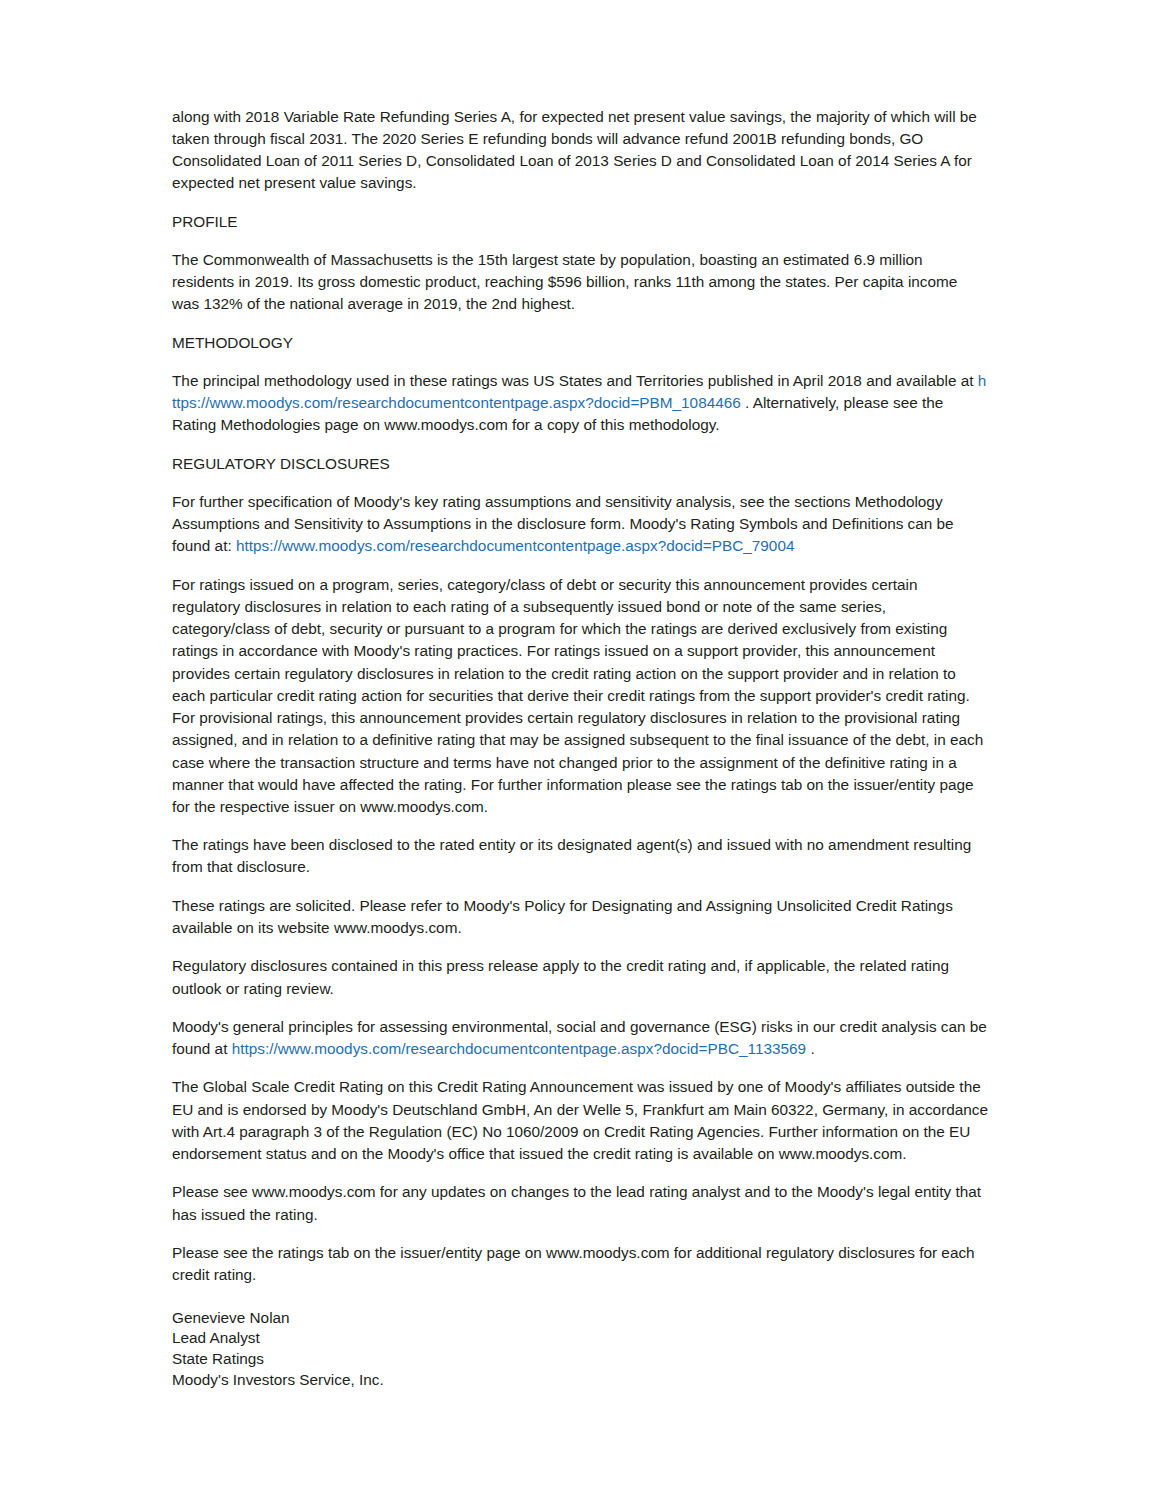along with 2018 Variable Rate Refunding Series A, for expected net present value savings, the majority of which will be taken through fiscal 2031. The 2020 Series E refunding bonds will advance refund 2001B refunding bonds, GO Consolidated Loan of 2011 Series D, Consolidated Loan of 2013 Series D and Consolidated Loan of 2014 Series A for expected net present value savings.
PROFILE
The Commonwealth of Massachusetts is the 15th largest state by population, boasting an estimated 6.9 million residents in 2019. Its gross domestic product, reaching $596 billion, ranks 11th among the states. Per capita income was 132% of the national average in 2019, the 2nd highest.
METHODOLOGY
The principal methodology used in these ratings was US States and Territories published in April 2018 and available at https://www.moodys.com/researchdocumentcontentpage.aspx?docid=PBM_1084466 . Alternatively, please see the Rating Methodologies page on www.moodys.com for a copy of this methodology.
REGULATORY DISCLOSURES
For further specification of Moody's key rating assumptions and sensitivity analysis, see the sections Methodology Assumptions and Sensitivity to Assumptions in the disclosure form. Moody's Rating Symbols and Definitions can be found at: https://www.moodys.com/researchdocumentcontentpage.aspx?docid=PBC_79004
For ratings issued on a program, series, category/class of debt or security this announcement provides certain regulatory disclosures in relation to each rating of a subsequently issued bond or note of the same series, category/class of debt, security or pursuant to a program for which the ratings are derived exclusively from existing ratings in accordance with Moody's rating practices. For ratings issued on a support provider, this announcement provides certain regulatory disclosures in relation to the credit rating action on the support provider and in relation to each particular credit rating action for securities that derive their credit ratings from the support provider's credit rating. For provisional ratings, this announcement provides certain regulatory disclosures in relation to the provisional rating assigned, and in relation to a definitive rating that may be assigned subsequent to the final issuance of the debt, in each case where the transaction structure and terms have not changed prior to the assignment of the definitive rating in a manner that would have affected the rating. For further information please see the ratings tab on the issuer/entity page for the respective issuer on www.moodys.com.
The ratings have been disclosed to the rated entity or its designated agent(s) and issued with no amendment resulting from that disclosure.
These ratings are solicited. Please refer to Moody's Policy for Designating and Assigning Unsolicited Credit Ratings available on its website www.moodys.com.
Regulatory disclosures contained in this press release apply to the credit rating and, if applicable, the related rating outlook or rating review.
Moody's general principles for assessing environmental, social and governance (ESG) risks in our credit analysis can be found at https://www.moodys.com/researchdocumentcontentpage.aspx?docid=PBC_1133569 .
The Global Scale Credit Rating on this Credit Rating Announcement was issued by one of Moody's affiliates outside the EU and is endorsed by Moody's Deutschland GmbH, An der Welle 5, Frankfurt am Main 60322, Germany, in accordance with Art.4 paragraph 3 of the Regulation (EC) No 1060/2009 on Credit Rating Agencies. Further information on the EU endorsement status and on the Moody's office that issued the credit rating is available on www.moodys.com.
Please see www.moodys.com for any updates on changes to the lead rating analyst and to the Moody's legal entity that has issued the rating.
Please see the ratings tab on the issuer/entity page on www.moodys.com for additional regulatory disclosures for each credit rating.
Genevieve Nolan
Lead Analyst
State Ratings
Moody's Investors Service, Inc.